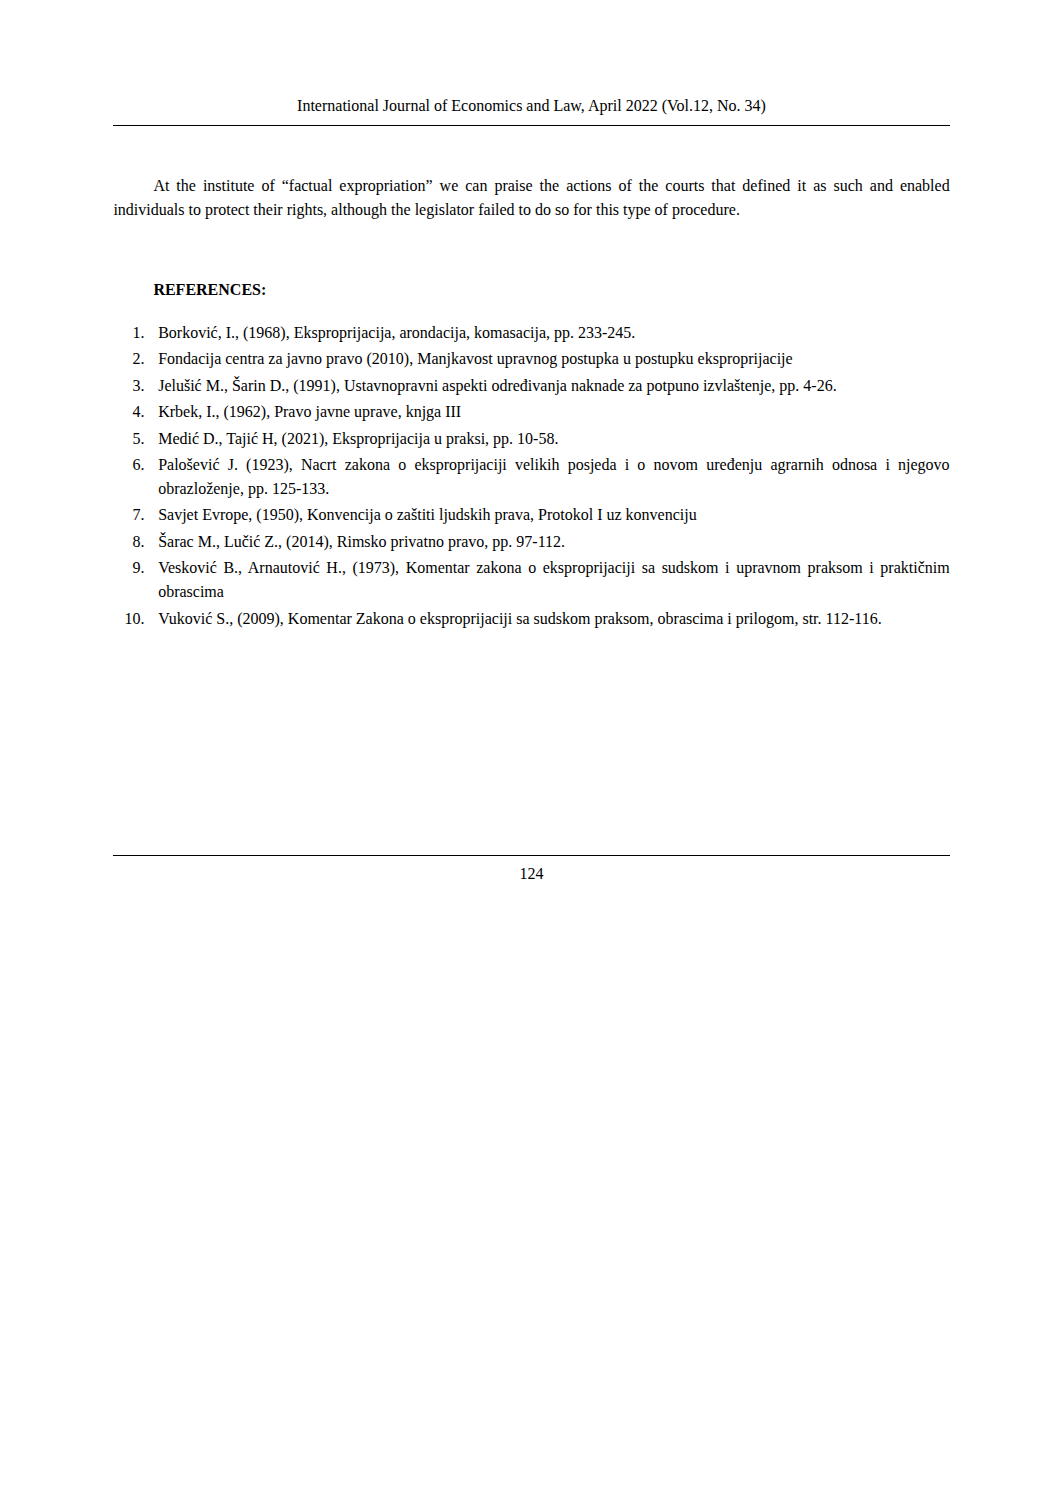International Journal of Economics and Law, April 2022 (Vol.12, No. 34)
At the institute of “factual expropriation” we can praise the actions of the courts that defined it as such and enabled individuals to protect their rights, although the legislator failed to do so for this type of procedure.
References:
Borković, I., (1968), Eksproprijacija, arondacija, komasacija, pp. 233-245.
Fondacija centra za javno pravo (2010), Manjkavost upravnog postupka u postupku eksproprijacije
Jelušić M., Šarin D., (1991), Ustavnopravni aspekti određivanja naknade za potpuno izvlaštenje, pp. 4-26.
Krbek, I., (1962), Pravo javne uprave, knjga III
Medić D., Tajić H, (2021), Eksproprijacija u praksi, pp. 10-58.
Palošević J. (1923), Nacrt zakona o eksproprijaciji velikih posjeda i o novom uređenju agrarnih odnosa i njegovo obrazloženje, pp. 125-133.
Savjet Evrope, (1950), Konvencija o zaštiti ljudskih prava, Protokol I uz konvenciju
Šarac M., Lučić Z., (2014), Rimsko privatno pravo, pp. 97-112.
Vesković B., Arnautović H., (1973), Komentar zakona o eksproprijaciji sa sudskom i upravnom praksom i praktičnim obrascima
Vuković S., (2009), Komentar Zakona o eksproprijaciji sa sudskom praksom, obrascima i prilogom, str. 112-116.
124